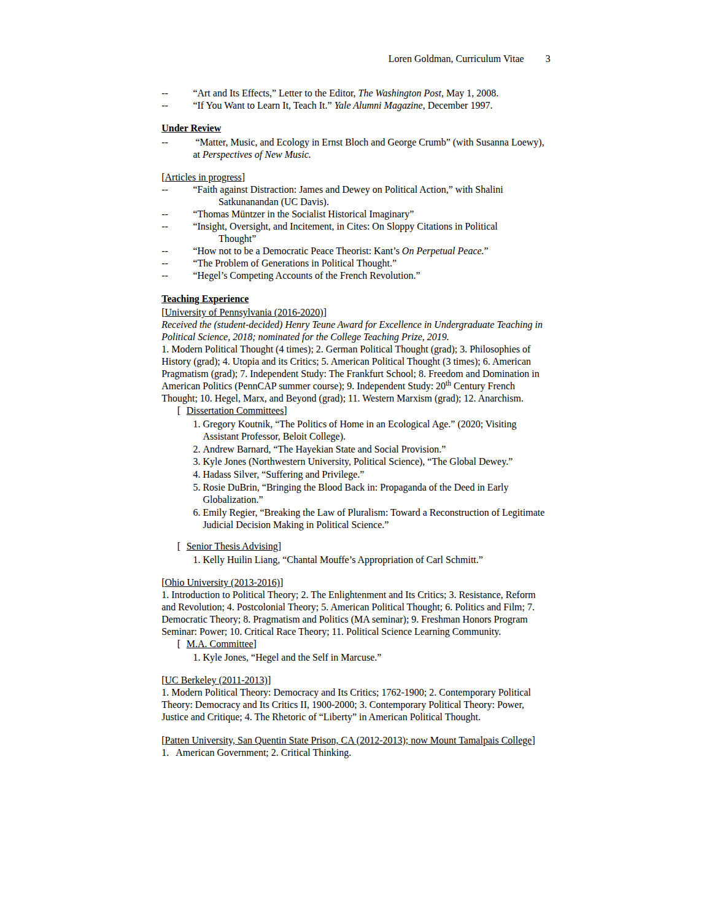Loren Goldman, Curriculum Vitae3
-- “Art and Its Effects,” Letter to the Editor, The Washington Post, May 1, 2008.
-- “If You Want to Learn It, Teach It.” Yale Alumni Magazine, December 1997.
Under Review
-- “Matter, Music, and Ecology in Ernst Bloch and George Crumb” (with Susanna Loewy), at Perspectives of New Music.
[Articles in progress]
-- “Faith against Distraction: James and Dewey on Political Action,” with Shalini
Satkunanandan (UC Davis).
-- “Thomas Müntzer in the Socialist Historical Imaginary”
-- “Insight, Oversight, and Incitement, in Cites: On Sloppy Citations in Political
Thought”
-- “How not to be a Democratic Peace Theorist: Kant’s On Perpetual Peace.”
-- “The Problem of Generations in Political Thought.”
-- “Hegel’s Competing Accounts of the French Revolution.”
Teaching Experience
[University of Pennsylvania (2016-2020)]
Received the (student-decided) Henry Teune Award for Excellence in Undergraduate Teaching in Political Science, 2018; nominated for the College Teaching Prize, 2019.
1. Modern Political Thought (4 times); 2. German Political Thought (grad); 3. Philosophies of History (grad); 4. Utopia and its Critics; 5. American Political Thought (3 times); 6. American Pragmatism (grad); 7. Independent Study: The Frankfurt School; 8. Freedom and Domination in American Politics (PennCAP summer course); 9. Independent Study: 20th Century French Thought; 10. Hegel, Marx, and Beyond (grad); 11. Western Marxism (grad); 12. Anarchism.
[Dissertation Committees]
Gregory Koutnik, “The Politics of Home in an Ecological Age.” (2020; Visiting Assistant Professor, Beloit College).
Andrew Barnard, “The Hayekian State and Social Provision.”
Kyle Jones (Northwestern University, Political Science), “The Global Dewey.”
Hadass Silver, “Suffering and Privilege.”
Rosie DuBrin, “Bringing the Blood Back in: Propaganda of the Deed in Early Globalization.”
Emily Regier, “Breaking the Law of Pluralism: Toward a Reconstruction of Legitimate Judicial Decision Making in Political Science.”
[Senior Thesis Advising]
Kelly Huilin Liang, “Chantal Mouffe’s Appropriation of Carl Schmitt.”
[Ohio University (2013-2016)]
1. Introduction to Political Theory; 2. The Enlightenment and Its Critics; 3. Resistance, Reform and Revolution; 4. Postcolonial Theory; 5. American Political Thought; 6. Politics and Film; 7. Democratic Theory; 8. Pragmatism and Politics (MA seminar); 9. Freshman Honors Program Seminar: Power; 10. Critical Race Theory; 11. Political Science Learning Community.
[M.A. Committee]
Kyle Jones, “Hegel and the Self in Marcuse.”
[UC Berkeley (2011-2013)]
1. Modern Political Theory: Democracy and Its Critics; 1762-1900; 2. Contemporary Political Theory: Democracy and Its Critics II, 1900-2000; 3. Contemporary Political Theory: Power, Justice and Critique; 4. The Rhetoric of “Liberty” in American Political Thought.
[Patten University, San Quentin State Prison, CA (2012-2013); now Mount Tamalpais College]
1. American Government; 2. Critical Thinking.